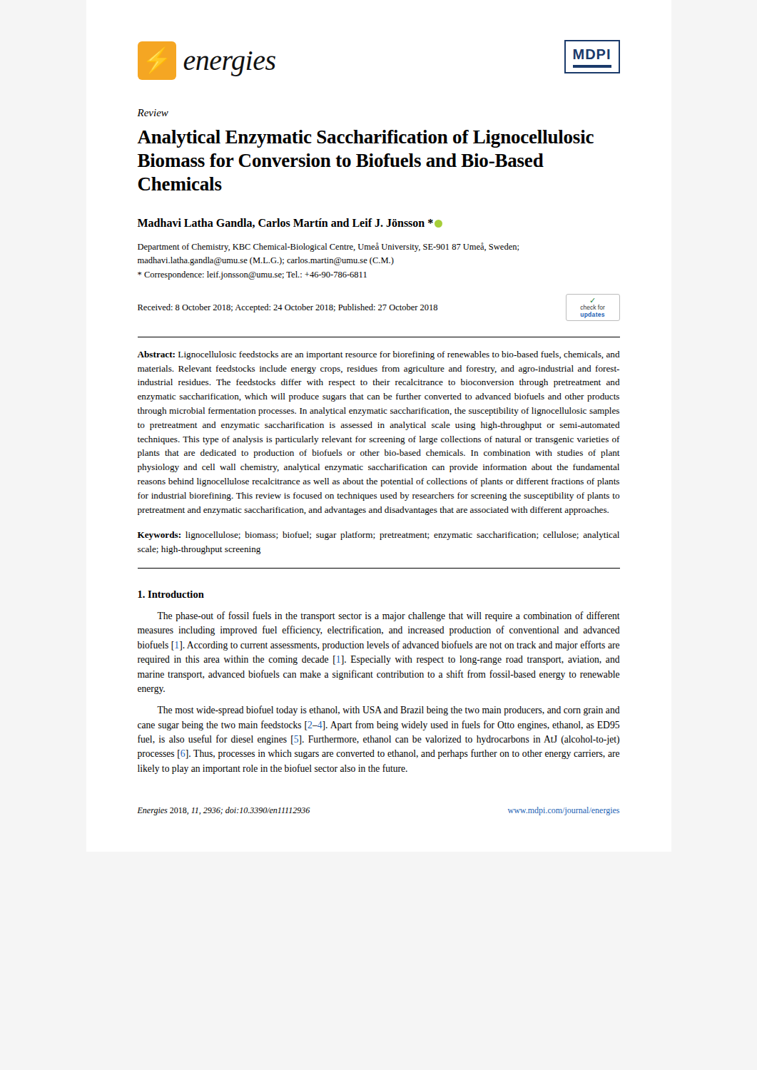⚡
energies
MDPI
Review
Analytical Enzymatic Saccharification of Lignocellulosic Biomass for Conversion to Biofuels and Bio-Based Chemicals
Madhavi Latha Gandla, Carlos Martín and Leif J. Jönsson *
Department of Chemistry, KBC Chemical-Biological Centre, Umeå University, SE-901 87 Umeå, Sweden;
madhavi.latha.gandla@umu.se (M.L.G.); carlos.martin@umu.se (C.M.)
* Correspondence: leif.jonsson@umu.se; Tel.: +46-90-786-6811
Received: 8 October 2018; Accepted: 24 October 2018; Published: 27 October 2018
✓ check for
updates
Abstract: Lignocellulosic feedstocks are an important resource for biorefining of renewables to bio-based fuels, chemicals, and materials. Relevant feedstocks include energy crops, residues from agriculture and forestry, and agro-industrial and forest-industrial residues. The feedstocks differ with respect to their recalcitrance to bioconversion through pretreatment and enzymatic saccharification, which will produce sugars that can be further converted to advanced biofuels and other products through microbial fermentation processes. In analytical enzymatic saccharification, the susceptibility of lignocellulosic samples to pretreatment and enzymatic saccharification is assessed in analytical scale using high-throughput or semi-automated techniques. This type of analysis is particularly relevant for screening of large collections of natural or transgenic varieties of plants that are dedicated to production of biofuels or other bio-based chemicals. In combination with studies of plant physiology and cell wall chemistry, analytical enzymatic saccharification can provide information about the fundamental reasons behind lignocellulose recalcitrance as well as about the potential of collections of plants or different fractions of plants for industrial biorefining. This review is focused on techniques used by researchers for screening the susceptibility of plants to pretreatment and enzymatic saccharification, and advantages and disadvantages that are associated with different approaches.
Keywords: lignocellulose; biomass; biofuel; sugar platform; pretreatment; enzymatic saccharification; cellulose; analytical scale; high-throughput screening
1. Introduction
The phase-out of fossil fuels in the transport sector is a major challenge that will require a combination of different measures including improved fuel efficiency, electrification, and increased production of conventional and advanced biofuels [1]. According to current assessments, production levels of advanced biofuels are not on track and major efforts are required in this area within the coming decade [1]. Especially with respect to long-range road transport, aviation, and marine transport, advanced biofuels can make a significant contribution to a shift from fossil-based energy to renewable energy.
The most wide-spread biofuel today is ethanol, with USA and Brazil being the two main producers, and corn grain and cane sugar being the two main feedstocks [2–4]. Apart from being widely used in fuels for Otto engines, ethanol, as ED95 fuel, is also useful for diesel engines [5]. Furthermore, ethanol can be valorized to hydrocarbons in AtJ (alcohol-to-jet) processes [6]. Thus, processes in which sugars are converted to ethanol, and perhaps further on to other energy carriers, are likely to play an important role in the biofuel sector also in the future.
Energies 2018, 11, 2936; doi:10.3390/en11112936
www.mdpi.com/journal/energies